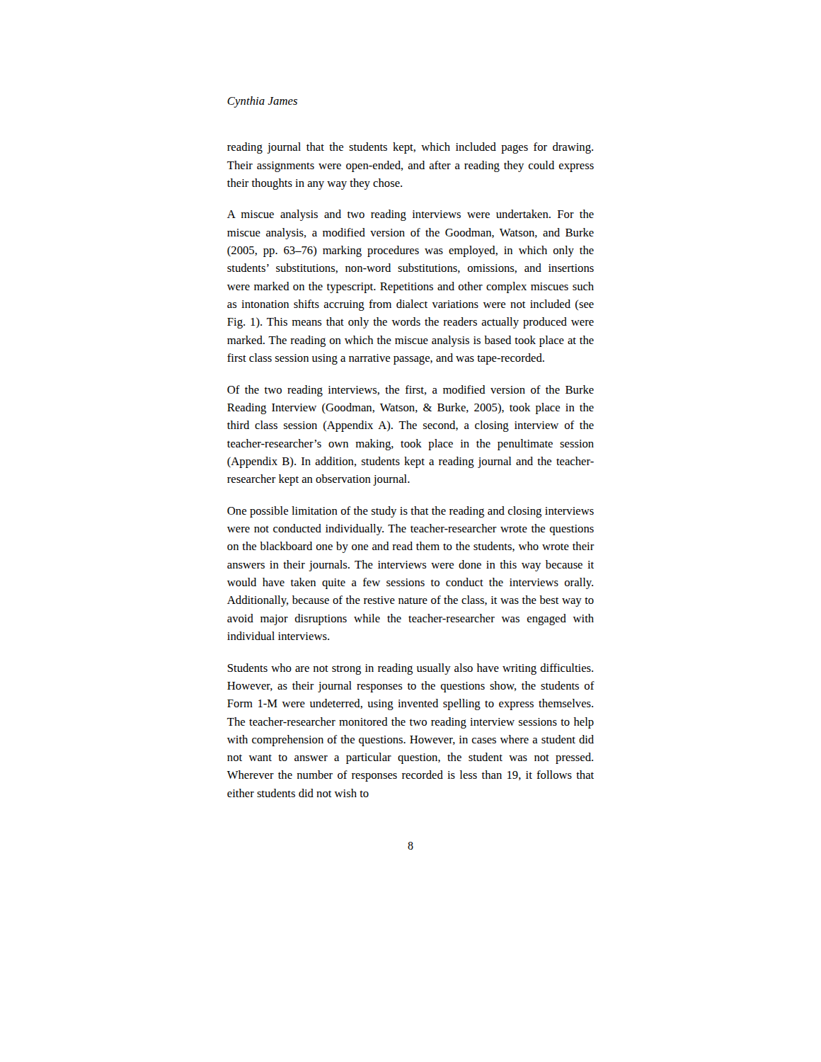Cynthia James
reading journal that the students kept, which included pages for drawing. Their assignments were open-ended, and after a reading they could express their thoughts in any way they chose.
A miscue analysis and two reading interviews were undertaken. For the miscue analysis, a modified version of the Goodman, Watson, and Burke (2005, pp. 63–76) marking procedures was employed, in which only the students’ substitutions, non-word substitutions, omissions, and insertions were marked on the typescript. Repetitions and other complex miscues such as intonation shifts accruing from dialect variations were not included (see Fig. 1). This means that only the words the readers actually produced were marked. The reading on which the miscue analysis is based took place at the first class session using a narrative passage, and was tape-recorded.
Of the two reading interviews, the first, a modified version of the Burke Reading Interview (Goodman, Watson, & Burke, 2005), took place in the third class session (Appendix A). The second, a closing interview of the teacher-researcher’s own making, took place in the penultimate session (Appendix B). In addition, students kept a reading journal and the teacher-researcher kept an observation journal.
One possible limitation of the study is that the reading and closing interviews were not conducted individually. The teacher-researcher wrote the questions on the blackboard one by one and read them to the students, who wrote their answers in their journals. The interviews were done in this way because it would have taken quite a few sessions to conduct the interviews orally. Additionally, because of the restive nature of the class, it was the best way to avoid major disruptions while the teacher-researcher was engaged with individual interviews.
Students who are not strong in reading usually also have writing difficulties. However, as their journal responses to the questions show, the students of Form 1-M were undeterred, using invented spelling to express themselves. The teacher-researcher monitored the two reading interview sessions to help with comprehension of the questions. However, in cases where a student did not want to answer a particular question, the student was not pressed. Wherever the number of responses recorded is less than 19, it follows that either students did not wish to
8